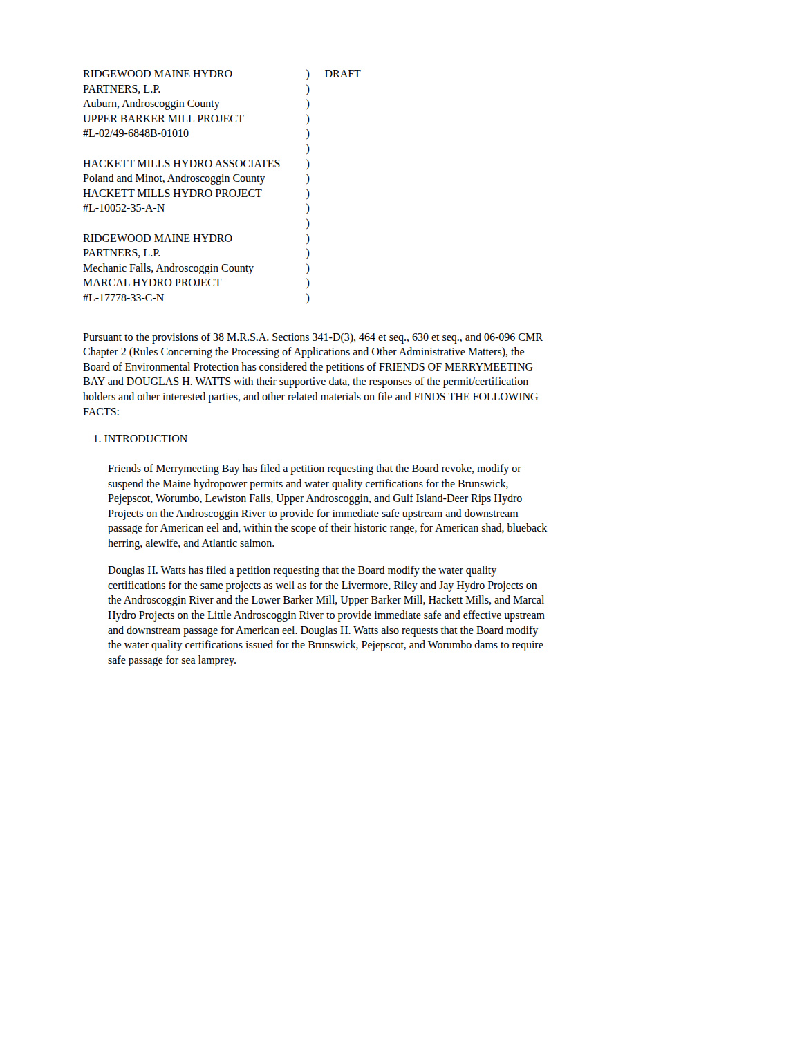| RIDGEWOOD MAINE HYDRO | ) | DRAFT |
| PARTNERS, L.P. | ) | |
| Auburn, Androscoggin County | ) | |
| UPPER BARKER MILL PROJECT | ) | |
| #L-02/49-6848B-01010 | ) | |
| | ) | |
| HACKETT MILLS HYDRO ASSOCIATES | ) | |
| Poland and Minot, Androscoggin County | ) | |
| HACKETT MILLS HYDRO PROJECT | ) | |
| #L-10052-35-A-N | ) | |
| | ) | |
| RIDGEWOOD MAINE HYDRO | ) | |
| PARTNERS, L.P. | ) | |
| Mechanic Falls, Androscoggin County | ) | |
| MARCAL HYDRO PROJECT | ) | |
| #L-17778-33-C-N | ) | |
Pursuant to the provisions of 38 M.R.S.A. Sections 341-D(3), 464 et seq., 630 et seq., and 06-096 CMR Chapter 2 (Rules Concerning the Processing of Applications and Other Administrative Matters), the Board of Environmental Protection has considered the petitions of FRIENDS OF MERRYMEETING BAY and DOUGLAS H. WATTS with their supportive data, the responses of the permit/certification holders and other interested parties, and other related materials on file and FINDS THE FOLLOWING FACTS:
INTRODUCTION
Friends of Merrymeeting Bay has filed a petition requesting that the Board revoke, modify or suspend the Maine hydropower permits and water quality certifications for the Brunswick, Pejepscot, Worumbo, Lewiston Falls, Upper Androscoggin, and Gulf Island-Deer Rips Hydro Projects on the Androscoggin River to provide for immediate safe upstream and downstream passage for American eel and, within the scope of their historic range, for American shad, blueback herring, alewife, and Atlantic salmon.
Douglas H. Watts has filed a petition requesting that the Board modify the water quality certifications for the same projects as well as for the Livermore, Riley and Jay Hydro Projects on the Androscoggin River and the Lower Barker Mill, Upper Barker Mill, Hackett Mills, and Marcal Hydro Projects on the Little Androscoggin River to provide immediate safe and effective upstream and downstream passage for American eel. Douglas H. Watts also requests that the Board modify the water quality certifications issued for the Brunswick, Pejepscot, and Worumbo dams to require safe passage for sea lamprey.